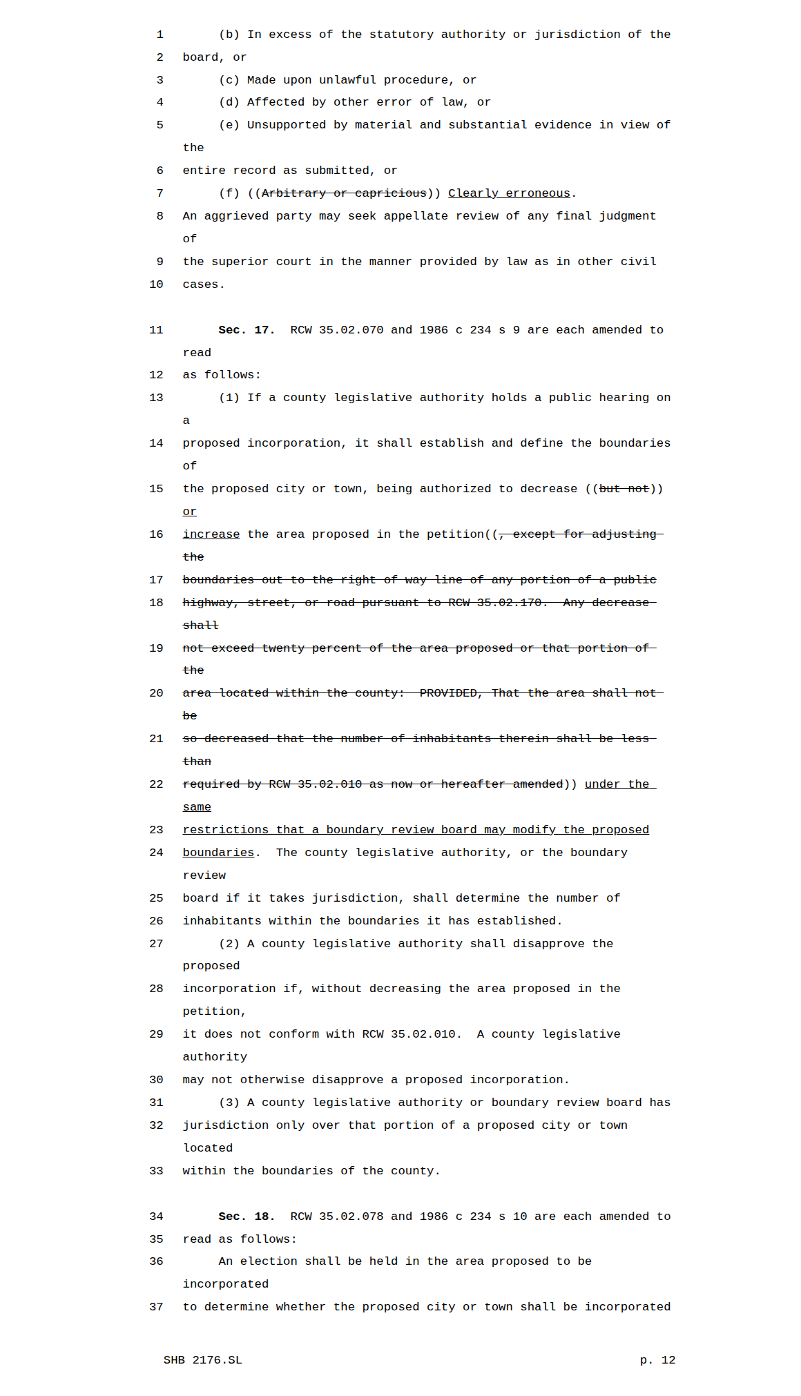1 (b) In excess of the statutory authority or jurisdiction of the
2 board, or
3 (c) Made upon unlawful procedure, or
4 (d) Affected by other error of law, or
5 (e) Unsupported by material and substantial evidence in view of the
6 entire record as submitted, or
7 (f) ((Arbitrary or capricious)) Clearly erroneous.
8 An aggrieved party may seek appellate review of any final judgment of
9 the superior court in the manner provided by law as in other civil
10 cases.
11 Sec. 17. RCW 35.02.070 and 1986 c 234 s 9 are each amended to read
12 as follows:
13 (1) If a county legislative authority holds a public hearing on a
14 proposed incorporation, it shall establish and define the boundaries of
15 the proposed city or town, being authorized to decrease ((but not)) or
16 increase the area proposed in the petition((, except for adjusting the
17 boundaries out to the right of way line of any portion of a public
18 highway, street, or road pursuant to RCW 35.02.170. Any decrease shall
19 not exceed twenty percent of the area proposed or that portion of the
20 area located within the county: PROVIDED, That the area shall not be
21 so decreased that the number of inhabitants therein shall be less than
22 required by RCW 35.02.010 as now or hereafter amended)) under the same
23 restrictions that a boundary review board may modify the proposed
24 boundaries. The county legislative authority, or the boundary review
25 board if it takes jurisdiction, shall determine the number of
26 inhabitants within the boundaries it has established.
27 (2) A county legislative authority shall disapprove the proposed
28 incorporation if, without decreasing the area proposed in the petition,
29 it does not conform with RCW 35.02.010. A county legislative authority
30 may not otherwise disapprove a proposed incorporation.
31 (3) A county legislative authority or boundary review board has
32 jurisdiction only over that portion of a proposed city or town located
33 within the boundaries of the county.
34 Sec. 18. RCW 35.02.078 and 1986 c 234 s 10 are each amended to
35 read as follows:
36 An election shall be held in the area proposed to be incorporated
37 to determine whether the proposed city or town shall be incorporated
SHB 2176.SL p. 12